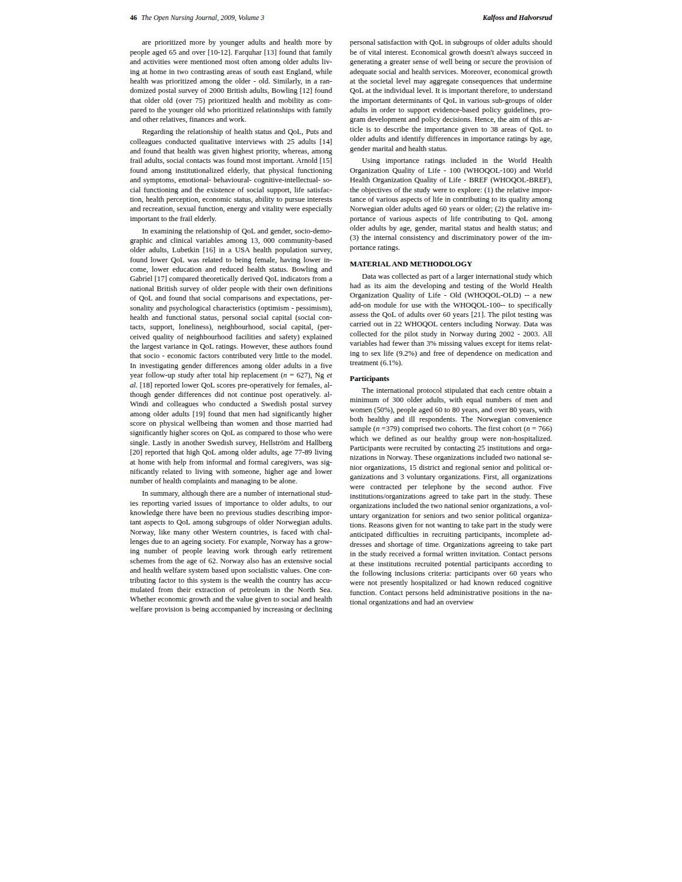46 The Open Nursing Journal, 2009, Volume 3
Kalfoss and Halvorsrud
are prioritized more by younger adults and health more by people aged 65 and over [10-12]. Farquhar [13] found that family and activities were mentioned most often among older adults living at home in two contrasting areas of south east England, while health was prioritized among the older - old. Similarly, in a randomized postal survey of 2000 British adults, Bowling [12] found that older old (over 75) prioritized health and mobility as compared to the younger old who prioritized relationships with family and other relatives, finances and work.
Regarding the relationship of health status and QoL, Puts and colleagues conducted qualitative interviews with 25 adults [14] and found that health was given highest priority, whereas, among frail adults, social contacts was found most important. Arnold [15] found among institutionalized elderly, that physical functioning and symptoms, emotional- behavioural- cognitive-intellectual- social functioning and the existence of social support, life satisfaction, health perception, economic status, ability to pursue interests and recreation, sexual function, energy and vitality were especially important to the frail elderly.
In examining the relationship of QoL and gender, socio-demographic and clinical variables among 13, 000 community-based older adults, Lubetkin [16] in a USA health population survey, found lower QoL was related to being female, having lower income, lower education and reduced health status. Bowling and Gabriel [17] compared theoretically derived QoL indicators from a national British survey of older people with their own definitions of QoL and found that social comparisons and expectations, personality and psychological characteristics (optimism - pessimism), health and functional status, personal social capital (social contacts, support, loneliness), neighbourhood, social capital, (perceived quality of neighbourhood facilities and safety) explained the largest variance in QoL ratings. However, these authors found that socio - economic factors contributed very little to the model. In investigating gender differences among older adults in a five year follow-up study after total hip replacement (n = 627), Ng et al. [18] reported lower QoL scores pre-operatively for females, although gender differences did not continue post operatively. al-Windi and colleagues who conducted a Swedish postal survey among older adults [19] found that men had significantly higher score on physical wellbeing than women and those married had significantly higher scores on QoL as compared to those who were single. Lastly in another Swedish survey, Hellström and Hallberg [20] reported that high QoL among older adults, age 77-89 living at home with help from informal and formal caregivers, was significantly related to living with someone, higher age and lower number of health complaints and managing to be alone.
In summary, although there are a number of international studies reporting varied issues of importance to older adults, to our knowledge there have been no previous studies describing important aspects to QoL among subgroups of older Norwegian adults. Norway, like many other Western countries, is faced with challenges due to an ageing society. For example, Norway has a growing number of people leaving work through early retirement schemes from the age of 62. Norway also has an extensive social and health welfare system based upon socialistic values. One contributing factor to this system is the wealth the country has accumulated from their extraction of petroleum in the North Sea. Whether economic growth and the value given to social and health welfare provision is being accompanied by increasing or declining personal satisfaction with QoL in subgroups of older adults should be of vital interest. Economical growth doesn't always succeed in generating a greater sense of well being or secure the provision of adequate social and health services. Moreover, economical growth at the societal level may aggregate consequences that undermine QoL at the individual level. It is important therefore, to understand the important determinants of QoL in various sub-groups of older adults in order to support evidence-based policy guidelines, program development and policy decisions. Hence, the aim of this article is to describe the importance given to 38 areas of QoL to older adults and identify differences in importance ratings by age, gender marital and health status.
Using importance ratings included in the World Health Organization Quality of Life - 100 (WHOQOL-100) and World Health Organization Quality of Life - BREF (WHOQOL-BREF), the objectives of the study were to explore: (1) the relative importance of various aspects of life in contributing to its quality among Norwegian older adults aged 60 years or older; (2) the relative importance of various aspects of life contributing to QoL among older adults by age, gender, marital status and health status; and (3) the internal consistency and discriminatory power of the importance ratings.
Material and Methodology
Data was collected as part of a larger international study which had as its aim the developing and testing of the World Health Organization Quality of Life - Old (WHOQOL-OLD) -- a new add-on module for use with the WHOQOL-100-- to specifically assess the QoL of adults over 60 years [21]. The pilot testing was carried out in 22 WHOQOL centers including Norway. Data was collected for the pilot study in Norway during 2002 - 2003. All variables had fewer than 3% missing values except for items relating to sex life (9.2%) and free of dependence on medication and treatment (6.1%).
Participants
The international protocol stipulated that each centre obtain a minimum of 300 older adults, with equal numbers of men and women (50%), people aged 60 to 80 years, and over 80 years, with both healthy and ill respondents. The Norwegian convenience sample (n =379) comprised two cohorts. The first cohort (n = 766) which we defined as our healthy group were non-hospitalized. Participants were recruited by contacting 25 institutions and organizations in Norway. These organizations included two national senior organizations, 15 district and regional senior and political organizations and 3 voluntary organizations. First, all organizations were contracted per telephone by the second author. Five institutions/organizations agreed to take part in the study. These organizations included the two national senior organizations, a voluntary organization for seniors and two senior political organizations. Reasons given for not wanting to take part in the study were anticipated difficulties in recruiting participants, incomplete addresses and shortage of time. Organizations agreeing to take part in the study received a formal written invitation. Contact persons at these institutions recruited potential participants according to the following inclusions criteria: participants over 60 years who were not presently hospitalized or had known reduced cognitive function. Contact persons held administrative positions in the national organizations and had an overview